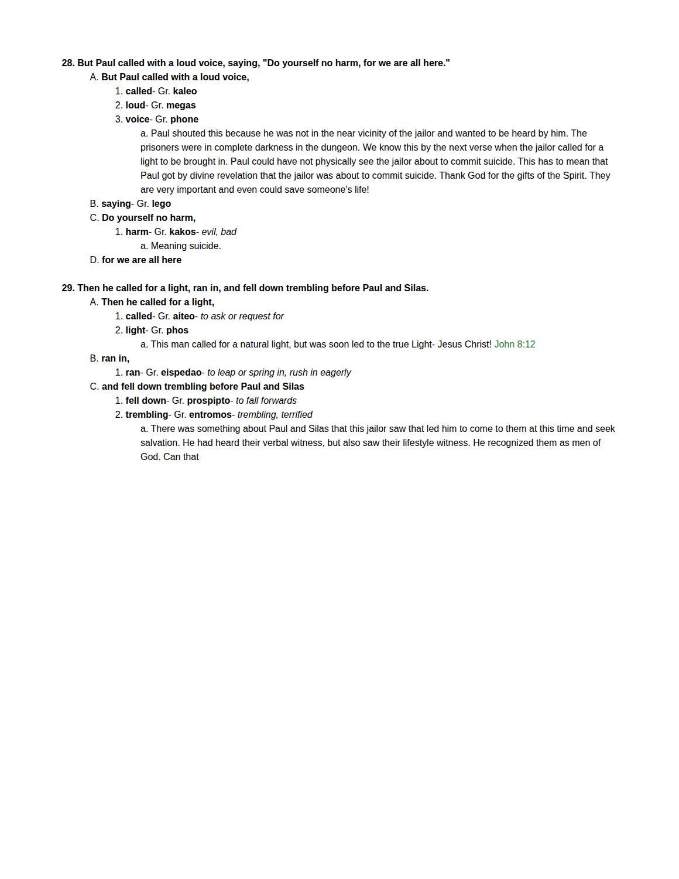28. But Paul called with a loud voice, saying, "Do yourself no harm, for we are all here."
A. But Paul called with a loud voice,
1. called- Gr. kaleo
2. loud- Gr. megas
3. voice- Gr. phone
a. Paul shouted this because he was not in the near vicinity of the jailor and wanted to be heard by him. The prisoners were in complete darkness in the dungeon. We know this by the next verse when the jailor called for a light to be brought in. Paul could have not physically see the jailor about to commit suicide. This has to mean that Paul got by divine revelation that the jailor was about to commit suicide. Thank God for the gifts of the Spirit. They are very important and even could save someone's life!
B. saying- Gr. lego
C. Do yourself no harm,
1. harm- Gr. kakos- evil, bad
a. Meaning suicide.
D. for we are all here
29. Then he called for a light, ran in, and fell down trembling before Paul and Silas.
A. Then he called for a light,
1. called- Gr. aiteo- to ask or request for
2. light- Gr. phos
a. This man called for a natural light, but was soon led to the true Light- Jesus Christ! John 8:12
B. ran in,
1. ran- Gr. eispedao- to leap or spring in, rush in eagerly
C. and fell down trembling before Paul and Silas
1. fell down- Gr. prospipto- to fall forwards
2. trembling- Gr. entromos- trembling, terrified
a. There was something about Paul and Silas that this jailor saw that led him to come to them at this time and seek salvation. He had heard their verbal witness, but also saw their lifestyle witness. He recognized them as men of God. Can that